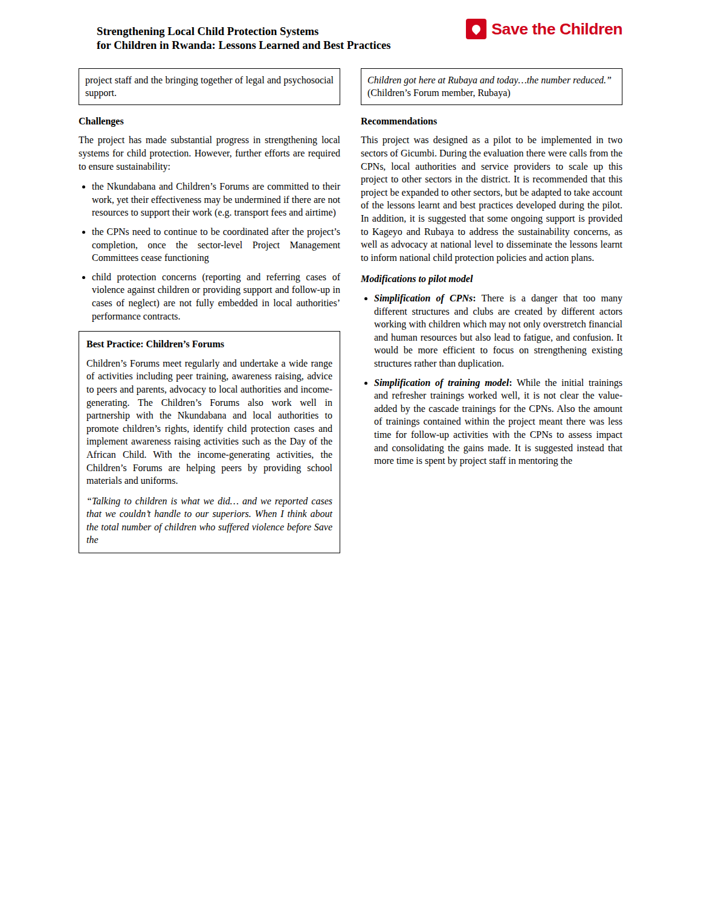Save the Children
Strengthening Local Child Protection Systems
for Children in Rwanda: Lessons Learned and Best Practices
project staff and the bringing together of legal and psychosocial support.
Challenges
The project has made substantial progress in strengthening local systems for child protection. However, further efforts are required to ensure sustainability:
the Nkundabana and Children’s Forums are committed to their work, yet their effectiveness may be undermined if there are not resources to support their work (e.g. transport fees and airtime)
the CPNs need to continue to be coordinated after the project’s completion, once the sector-level Project Management Committees cease functioning
child protection concerns (reporting and referring cases of violence against children or providing support and follow-up in cases of neglect) are not fully embedded in local authorities’ performance contracts.
Best Practice: Children’s Forums
Children’s Forums meet regularly and undertake a wide range of activities including peer training, awareness raising, advice to peers and parents, advocacy to local authorities and income-generating. The Children’s Forums also work well in partnership with the Nkundabana and local authorities to promote children’s rights, identify child protection cases and implement awareness raising activities such as the Day of the African Child. With the income-generating activities, the Children’s Forums are helping peers by providing school materials and uniforms.
“Talking to children is what we did… and we reported cases that we couldn’t handle to our superiors. When I think about the total number of children who suffered violence before Save the
Children got here at Rubaya and today…the number reduced.”
(Children’s Forum member, Rubaya)
Recommendations
This project was designed as a pilot to be implemented in two sectors of Gicumbi. During the evaluation there were calls from the CPNs, local authorities and service providers to scale up this project to other sectors in the district. It is recommended that this project be expanded to other sectors, but be adapted to take account of the lessons learnt and best practices developed during the pilot. In addition, it is suggested that some ongoing support is provided to Kageyo and Rubaya to address the sustainability concerns, as well as advocacy at national level to disseminate the lessons learnt to inform national child protection policies and action plans.
Modifications to pilot model
Simplification of CPNs: There is a danger that too many different structures and clubs are created by different actors working with children which may not only overstretch financial and human resources but also lead to fatigue, and confusion. It would be more efficient to focus on strengthening existing structures rather than duplication.
Simplification of training model: While the initial trainings and refresher trainings worked well, it is not clear the value-added by the cascade trainings for the CPNs. Also the amount of trainings contained within the project meant there was less time for follow-up activities with the CPNs to assess impact and consolidating the gains made. It is suggested instead that more time is spent by project staff in mentoring the